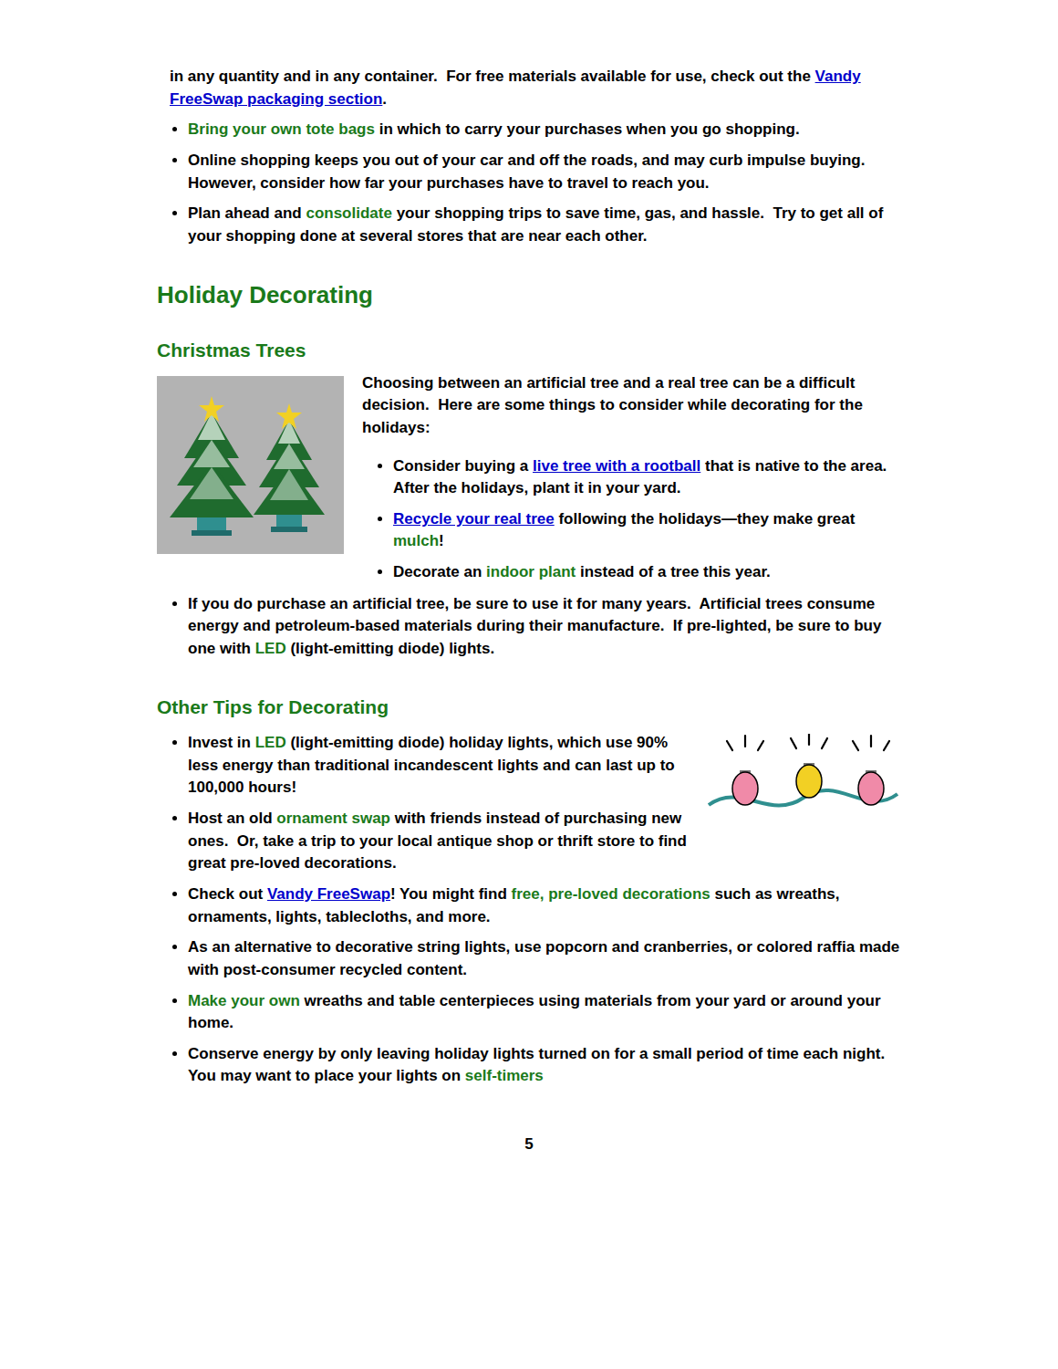in any quantity and in any container. For free materials available for use, check out the Vandy FreeSwap packaging section.
Bring your own tote bags in which to carry your purchases when you go shopping.
Online shopping keeps you out of your car and off the roads, and may curb impulse buying. However, consider how far your purchases have to travel to reach you.
Plan ahead and consolidate your shopping trips to save time, gas, and hassle. Try to get all of your shopping done at several stores that are near each other.
Holiday Decorating
Christmas Trees
Choosing between an artificial tree and a real tree can be a difficult decision. Here are some things to consider while decorating for the holidays:
Consider buying a live tree with a rootball that is native to the area. After the holidays, plant it in your yard.
Recycle your real tree following the holidays—they make great mulch!
Decorate an indoor plant instead of a tree this year.
If you do purchase an artificial tree, be sure to use it for many years. Artificial trees consume energy and petroleum-based materials during their manufacture. If pre-lighted, be sure to buy one with LED (light-emitting diode) lights.
Other Tips for Decorating
Invest in LED (light-emitting diode) holiday lights, which use 90% less energy than traditional incandescent lights and can last up to 100,000 hours!
Host an old ornament swap with friends instead of purchasing new ones. Or, take a trip to your local antique shop or thrift store to find great pre-loved decorations.
Check out Vandy FreeSwap! You might find free, pre-loved decorations such as wreaths, ornaments, lights, tablecloths, and more.
As an alternative to decorative string lights, use popcorn and cranberries, or colored raffia made with post-consumer recycled content.
Make your own wreaths and table centerpieces using materials from your yard or around your home.
Conserve energy by only leaving holiday lights turned on for a small period of time each night. You may want to place your lights on self-timers
5